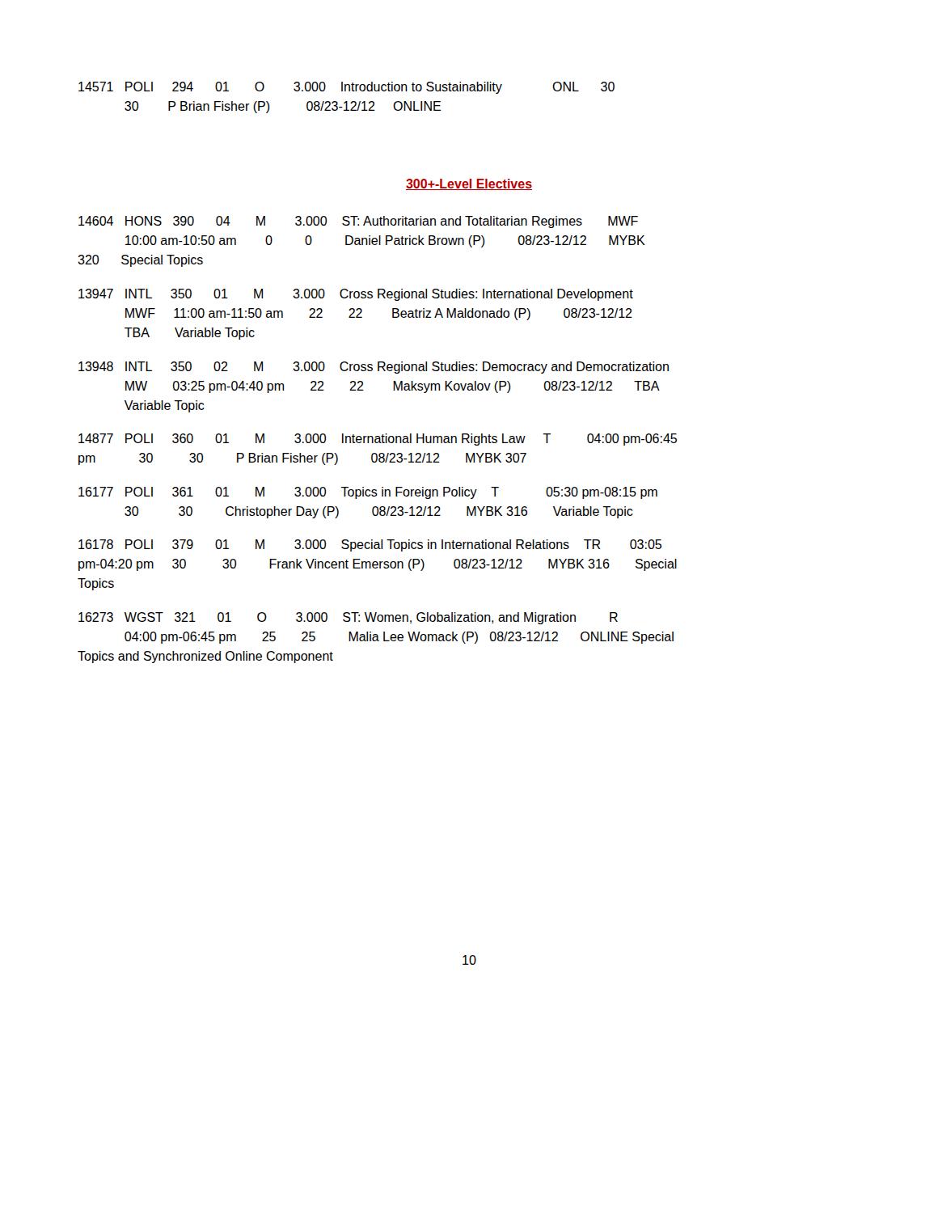14571 POLI 294 01 O 3.000 Introduction to Sustainability ONL 30
30 P Brian Fisher (P) 08/23-12/12 ONLINE
300+-Level Electives
14604 HONS 390 04 M 3.000 ST: Authoritarian and Totalitarian Regimes MWF
10:00 am-10:50 am 0 0 Daniel Patrick Brown (P) 08/23-12/12 MYBK
320 Special Topics
13947 INTL 350 01 M 3.000 Cross Regional Studies: International Development
MWF 11:00 am-11:50 am 22 22 Beatriz A Maldonado (P) 08/23-12/12
TBA Variable Topic
13948 INTL 350 02 M 3.000 Cross Regional Studies: Democracy and Democratization
MW 03:25 pm-04:40 pm 22 22 Maksym Kovalov (P) 08/23-12/12 TBA
Variable Topic
14877 POLI 360 01 M 3.000 International Human Rights Law T 04:00 pm-06:45
pm 30 30 P Brian Fisher (P) 08/23-12/12 MYBK 307
16177 POLI 361 01 M 3.000 Topics in Foreign Policy T 05:30 pm-08:15 pm
30 30 Christopher Day (P) 08/23-12/12 MYBK 316 Variable Topic
16178 POLI 379 01 M 3.000 Special Topics in International Relations TR 03:05
pm-04:20 pm 30 30 Frank Vincent Emerson (P) 08/23-12/12 MYBK 316 Special
Topics
16273 WGST 321 01 O 3.000 ST: Women, Globalization, and Migration R
04:00 pm-06:45 pm 25 25 Malia Lee Womack (P) 08/23-12/12 ONLINE Special
Topics and Synchronized Online Component
10